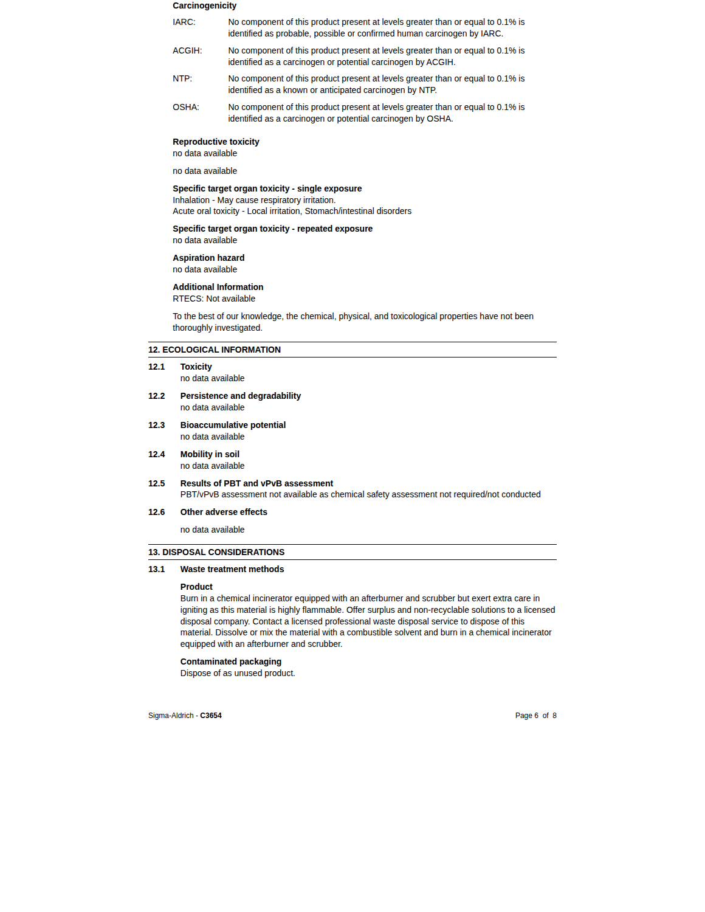Carcinogenicity
| IARC: | No component of this product present at levels greater than or equal to 0.1% is identified as probable, possible or confirmed human carcinogen by IARC. |
| ACGIH: | No component of this product present at levels greater than or equal to 0.1% is identified as a carcinogen or potential carcinogen by ACGIH. |
| NTP: | No component of this product present at levels greater than or equal to 0.1% is identified as a known or anticipated carcinogen by NTP. |
| OSHA: | No component of this product present at levels greater than or equal to 0.1% is identified as a carcinogen or potential carcinogen by OSHA. |
Reproductive toxicity
no data available
no data available
Specific target organ toxicity - single exposure
Inhalation - May cause respiratory irritation.
Acute oral toxicity - Local irritation, Stomach/intestinal disorders
Specific target organ toxicity - repeated exposure
no data available
Aspiration hazard
no data available
Additional Information
RTECS: Not available
To the best of our knowledge, the chemical, physical, and toxicological properties have not been thoroughly investigated.
12. ECOLOGICAL INFORMATION
12.1
Toxicity
no data available
12.2
Persistence and degradability
no data available
12.3
Bioaccumulative potential
no data available
12.4
Mobility in soil
no data available
12.5
Results of PBT and vPvB assessment
PBT/vPvB assessment not available as chemical safety assessment not required/not conducted
12.6
Other adverse effects
no data available
13. DISPOSAL CONSIDERATIONS
13.1
Waste treatment methods
Product
Burn in a chemical incinerator equipped with an afterburner and scrubber but exert extra care in igniting as this material is highly flammable. Offer surplus and non-recyclable solutions to a licensed disposal company. Contact a licensed professional waste disposal service to dispose of this material. Dissolve or mix the material with a combustible solvent and burn in a chemical incinerator equipped with an afterburner and scrubber.
Contaminated packaging
Dispose of as unused product.
Sigma-Aldrich - C3654 Page 6 of 8